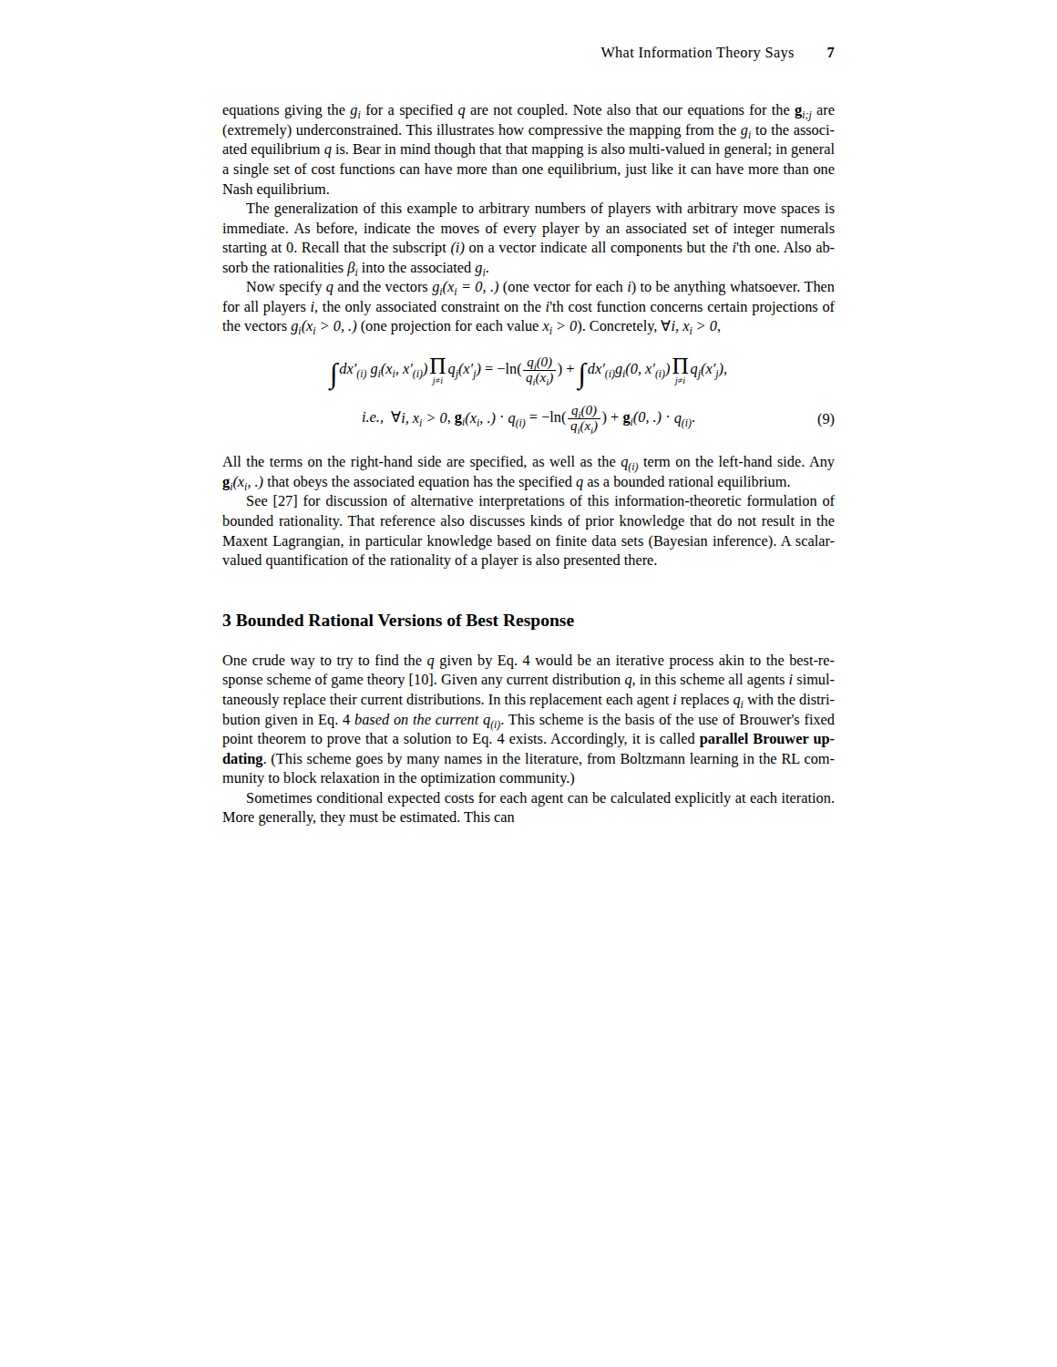What Information Theory Says7
equations giving the gi for a specified q are not coupled. Note also that our equations for the gi;j are (extremely) underconstrained. This illustrates how compressive the mapping from the gi to the associated equilibrium q is. Bear in mind though that that mapping is also multi-valued in general; in general a single set of cost functions can have more than one equilibrium, just like it can have more than one Nash equilibrium.
The generalization of this example to arbitrary numbers of players with arbitrary move spaces is immediate. As before, indicate the moves of every player by an associated set of integer numerals starting at 0. Recall that the subscript (i) on a vector indicate all components but the i'th one. Also absorb the rationalities βi into the associated gi.
Now specify q and the vectors gi(xi = 0, .) (one vector for each i) to be anything whatsoever. Then for all players i, the only associated constraint on the i'th cost function concerns certain projections of the vectors gi(xi > 0, .) (one projection for each value xi > 0). Concretely, ∀i, xi > 0,
∫dx′(i) gi(xi, x′(i)) Πj≠i qj(x′j) = −ln(qi(0) qi(xi)) + ∫dx′(i)gi(0, x′(i)) Πj≠i qj(x′j),
i.e., ∀i, xi > 0, gi(xi, .) · q(i) = −ln(qi(0) qi(xi)) + gi(0, .) · q(i). (9)
All the terms on the right-hand side are specified, as well as the q(i) term on the left-hand side. Any gi(xi, .) that obeys the associated equation has the specified q as a bounded rational equilibrium.
See [27] for discussion of alternative interpretations of this information-theoretic formulation of bounded rationality. That reference also discusses kinds of prior knowledge that do not result in the Maxent Lagrangian, in particular knowledge based on finite data sets (Bayesian inference). A scalar-valued quantification of the rationality of a player is also presented there.
3 Bounded Rational Versions of Best Response
One crude way to try to find the q given by Eq. 4 would be an iterative process akin to the best-response scheme of game theory [10]. Given any current distribution q, in this scheme all agents i simultaneously replace their current distributions. In this replacement each agent i replaces qi with the distribution given in Eq. 4 based on the current q(i). This scheme is the basis of the use of Brouwer's fixed point theorem to prove that a solution to Eq. 4 exists. Accordingly, it is called parallel Brouwer updating. (This scheme goes by many names in the literature, from Boltzmann learning in the RL community to block relaxation in the optimization community.)
Sometimes conditional expected costs for each agent can be calculated explicitly at each iteration. More generally, they must be estimated. This can